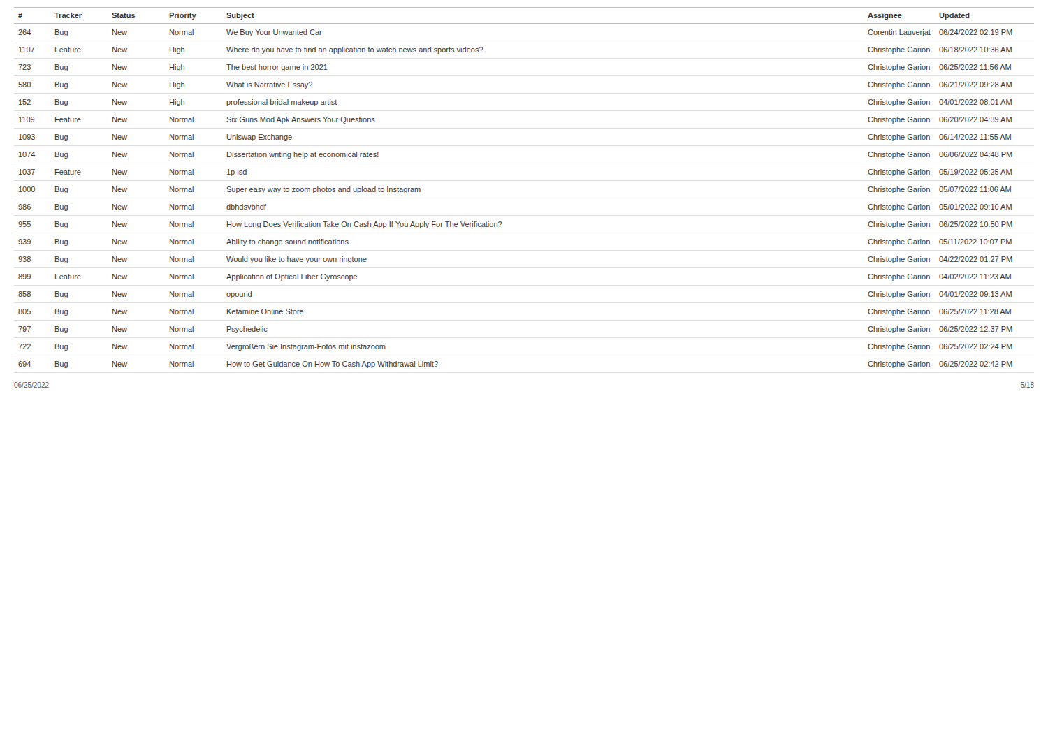| # | Tracker | Status | Priority | Subject | Assignee | Updated |
| --- | --- | --- | --- | --- | --- | --- |
| 264 | Bug | New | Normal | We Buy Your Unwanted Car | Corentin Lauverjat | 06/24/2022 02:19 PM |
| 1107 | Feature | New | High | Where do you have to find an application to watch news and sports videos? | Christophe Garion | 06/18/2022 10:36 AM |
| 723 | Bug | New | High | The best horror game in 2021 | Christophe Garion | 06/25/2022 11:56 AM |
| 580 | Bug | New | High | What is Narrative Essay? | Christophe Garion | 06/21/2022 09:28 AM |
| 152 | Bug | New | High | professional bridal makeup artist | Christophe Garion | 04/01/2022 08:01 AM |
| 1109 | Feature | New | Normal | Six Guns Mod Apk Answers Your Questions | Christophe Garion | 06/20/2022 04:39 AM |
| 1093 | Bug | New | Normal | Uniswap Exchange | Christophe Garion | 06/14/2022 11:55 AM |
| 1074 | Bug | New | Normal | Dissertation writing help at economical rates! | Christophe Garion | 06/06/2022 04:48 PM |
| 1037 | Feature | New | Normal | 1p lsd | Christophe Garion | 05/19/2022 05:25 AM |
| 1000 | Bug | New | Normal | Super easy way to zoom photos and upload to Instagram | Christophe Garion | 05/07/2022 11:06 AM |
| 986 | Bug | New | Normal | dbhdsvbhdf | Christophe Garion | 05/01/2022 09:10 AM |
| 955 | Bug | New | Normal | How Long Does Verification Take On Cash App If You Apply For The Verification? | Christophe Garion | 06/25/2022 10:50 PM |
| 939 | Bug | New | Normal | Ability to change sound notifications | Christophe Garion | 05/11/2022 10:07 PM |
| 938 | Bug | New | Normal | Would you like to have your own ringtone | Christophe Garion | 04/22/2022 01:27 PM |
| 899 | Feature | New | Normal | Application of Optical Fiber Gyroscope | Christophe Garion | 04/02/2022 11:23 AM |
| 858 | Bug | New | Normal | opourid | Christophe Garion | 04/01/2022 09:13 AM |
| 805 | Bug | New | Normal | Ketamine Online Store | Christophe Garion | 06/25/2022 11:28 AM |
| 797 | Bug | New | Normal | Psychedelic | Christophe Garion | 06/25/2022 12:37 PM |
| 722 | Bug | New | Normal | Vergrößern Sie Instagram-Fotos mit instazoom | Christophe Garion | 06/25/2022 02:24 PM |
| 694 | Bug | New | Normal | How to Get Guidance On How To Cash App Withdrawal Limit? | Christophe Garion | 06/25/2022 02:42 PM |
06/25/2022 5/18